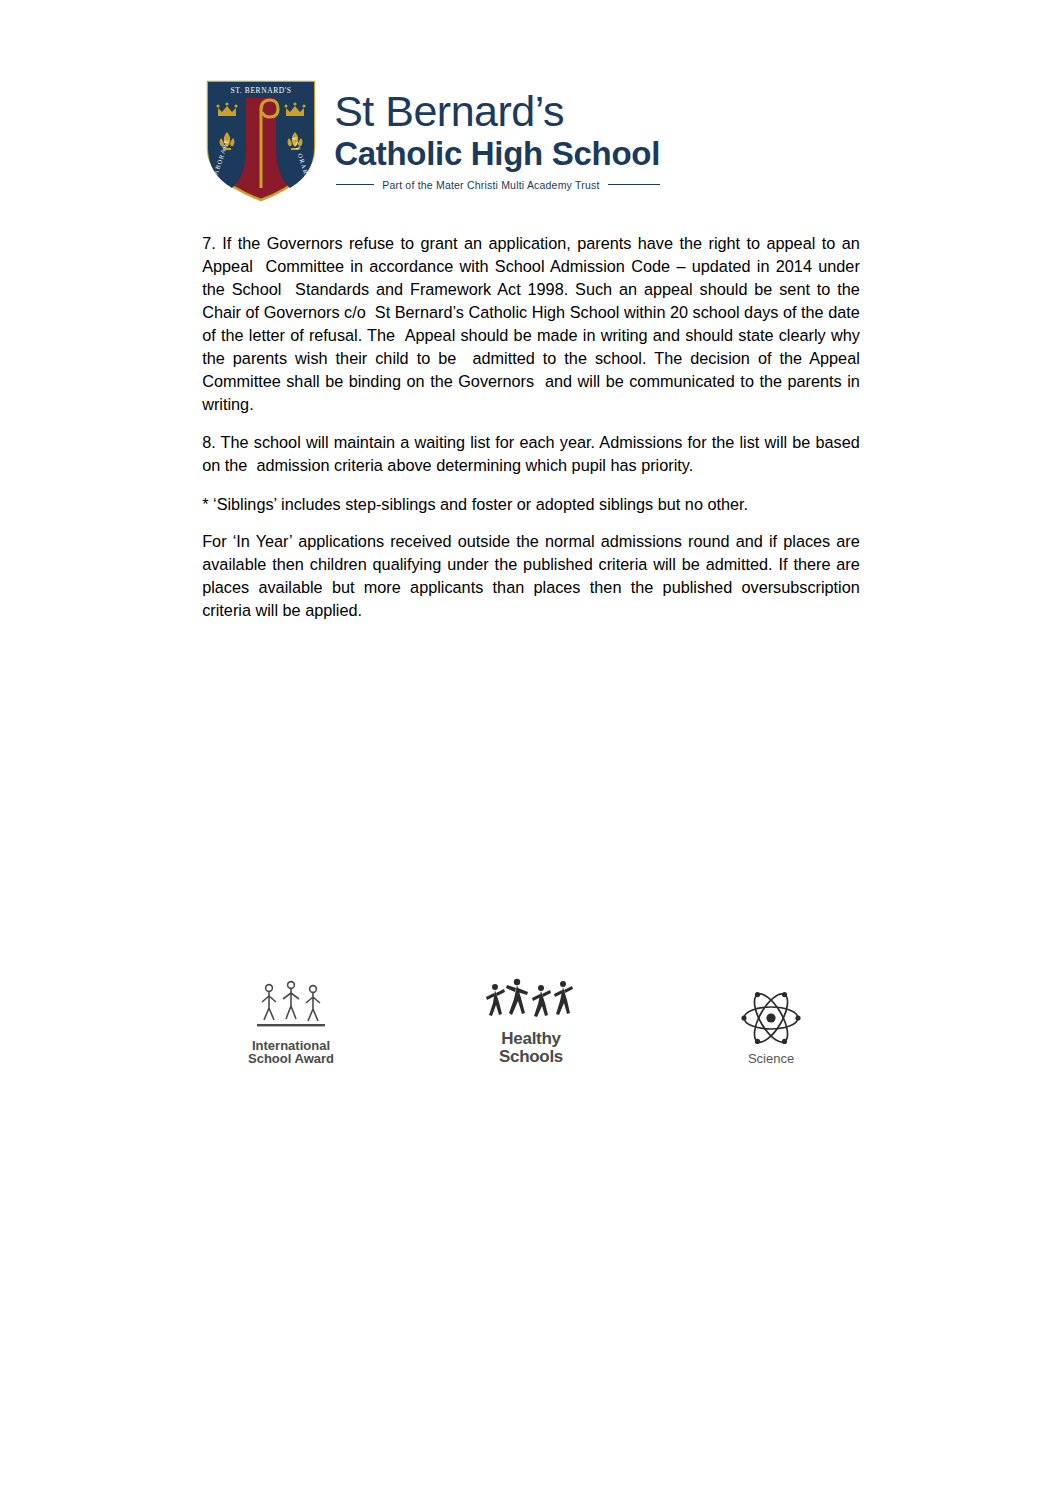ST. BERNARD'S LABORARE EST ORARE
St Bernard’s
Catholic High School
Part of the Mater Christi Multi Academy Trust
7. If the Governors refuse to grant an application, parents have the right to appeal to an Appeal Committee in accordance with School Admission Code – updated in 2014 under the School Standards and Framework Act 1998. Such an appeal should be sent to the Chair of Governors c/o St Bernard’s Catholic High School within 20 school days of the date of the letter of refusal. The Appeal should be made in writing and should state clearly why the parents wish their child to be admitted to the school. The decision of the Appeal Committee shall be binding on the Governors and will be communicated to the parents in writing.
8. The school will maintain a waiting list for each year. Admissions for the list will be based on the admission criteria above determining which pupil has priority.
* ‘Siblings’ includes step-siblings and foster or adopted siblings but no other.
For ‘In Year’ applications received outside the normal admissions round and if places are available then children qualifying under the published criteria will be admitted. If there are places available but more applicants than places then the published oversubscription criteria will be applied.
International
School Award
Healthy Schools
Science